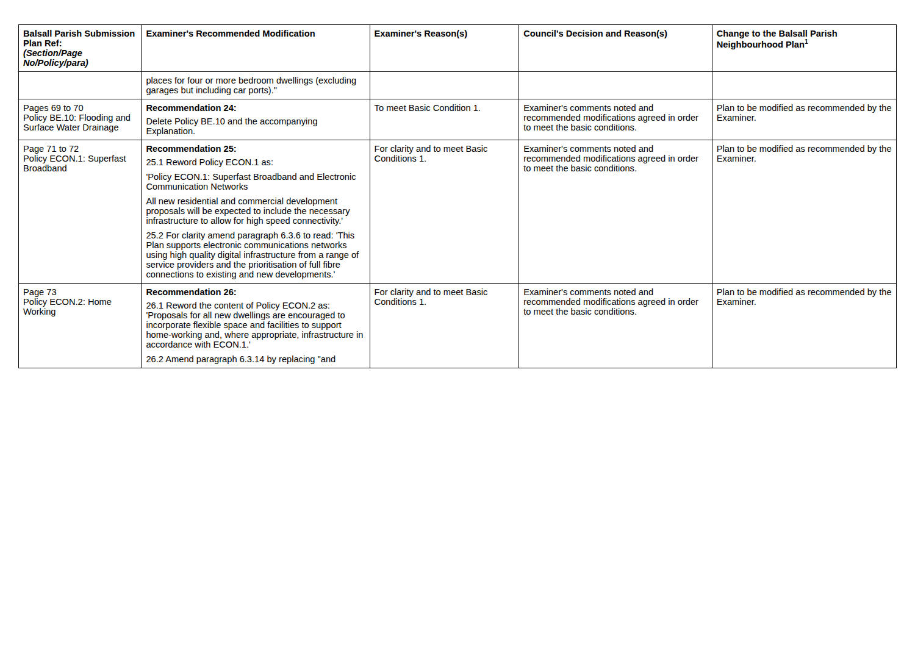| Balsall Parish Submission Plan Ref: (Section/Page No/Policy/para) | Examiner's Recommended Modification | Examiner's Reason(s) | Council's Decision and Reason(s) | Change to the Balsall Parish Neighbourhood Plan 1 |
| --- | --- | --- | --- | --- |
| | places for four or more bedroom dwellings (excluding garages but including car ports)." | | | |
| Pages 69 to 70 Policy BE.10: Flooding and Surface Water Drainage | Recommendation 24: Delete Policy BE.10 and the accompanying Explanation. | To meet Basic Condition 1. | Examiner's comments noted and recommended modifications agreed in order to meet the basic conditions. | Plan to be modified as recommended by the Examiner. |
| Page 71 to 72 Policy ECON.1: Superfast Broadband | Recommendation 25: 25.1 Reword Policy ECON.1 as: 'Policy ECON.1: Superfast Broadband and Electronic Communication Networks All new residential and commercial development proposals will be expected to include the necessary infrastructure to allow for high speed connectivity.' 25.2 For clarity amend paragraph 6.3.6 to read: 'This Plan supports electronic communications networks using high quality digital infrastructure from a range of service providers and the prioritisation of full fibre connections to existing and new developments.' | For clarity and to meet Basic Conditions 1. | Examiner's comments noted and recommended modifications agreed in order to meet the basic conditions. | Plan to be modified as recommended by the Examiner. |
| Page 73 Policy ECON.2: Home Working | Recommendation 26: 26.1 Reword the content of Policy ECON.2 as: 'Proposals for all new dwellings are encouraged to incorporate flexible space and facilities to support home-working and, where appropriate, infrastructure in accordance with ECON.1.' 26.2 Amend paragraph 6.3.14 by replacing "and | For clarity and to meet Basic Conditions 1. | Examiner's comments noted and recommended modifications agreed in order to meet the basic conditions. | Plan to be modified as recommended by the Examiner. |